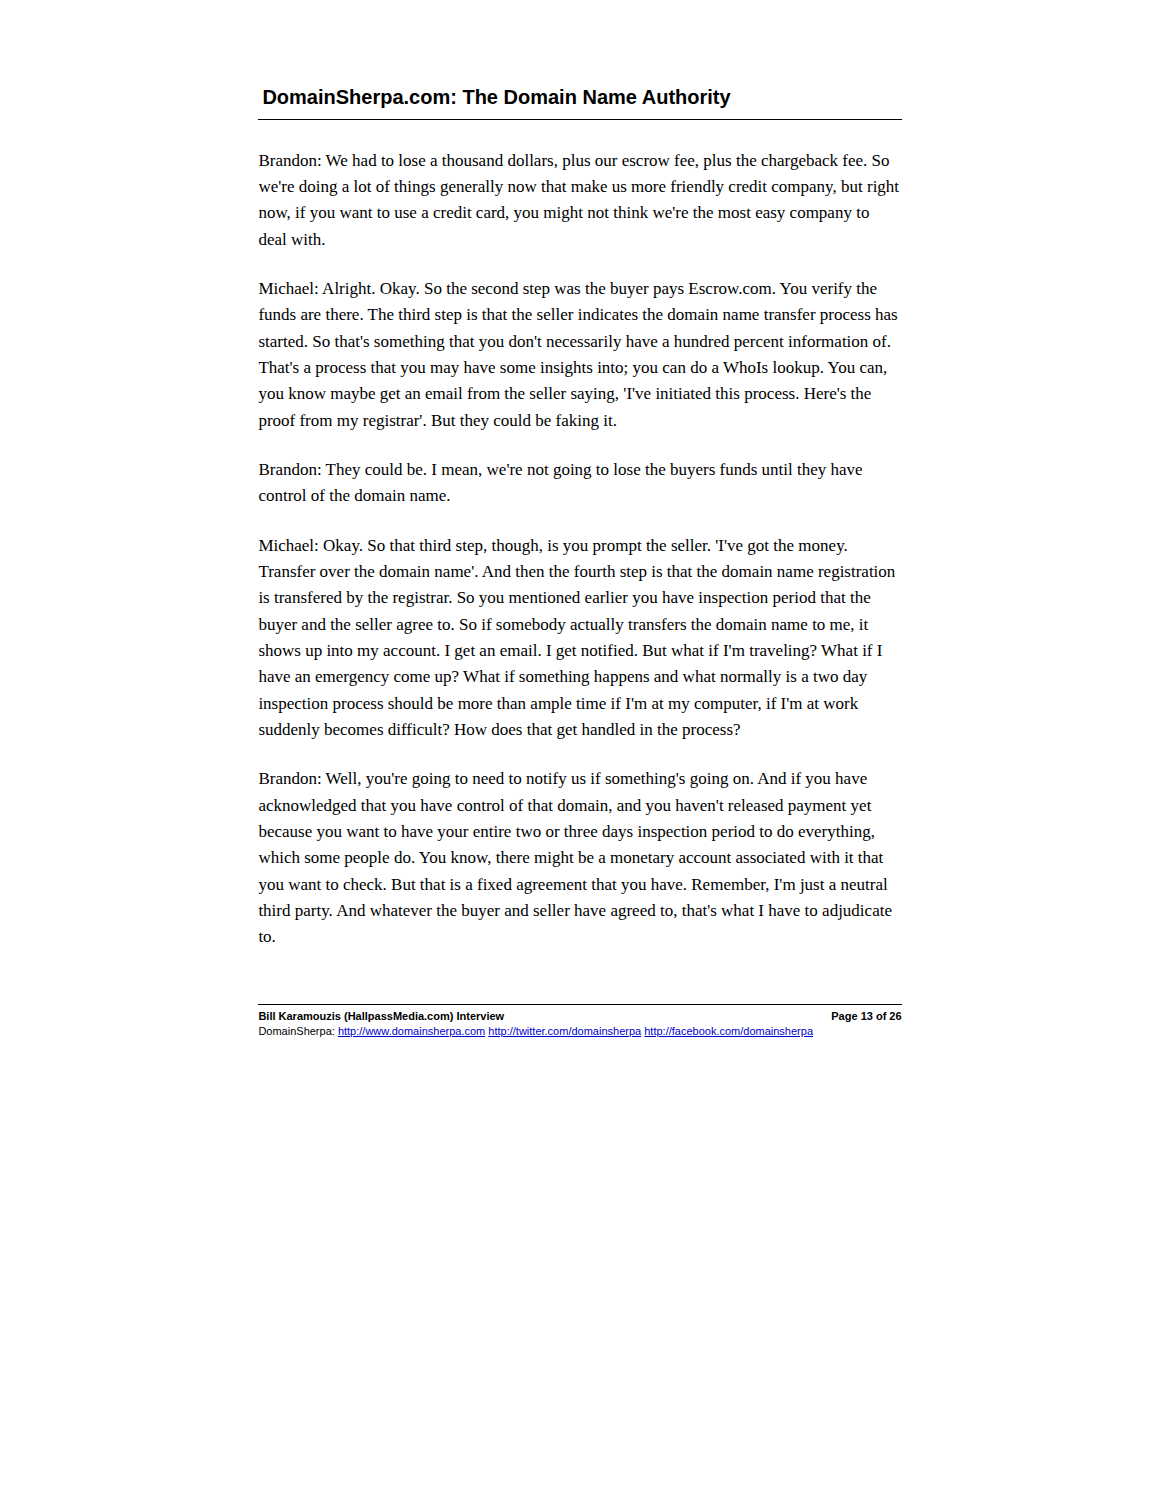DomainSherpa.com: The Domain Name Authority
Brandon: We had to lose a thousand dollars, plus our escrow fee, plus the chargeback fee. So we're doing a lot of things generally now that make us more friendly credit company, but right now, if you want to use a credit card, you might not think we're the most easy company to deal with.
Michael: Alright. Okay. So the second step was the buyer pays Escrow.com. You verify the funds are there. The third step is that the seller indicates the domain name transfer process has started. So that's something that you don't necessarily have a hundred percent information of. That's a process that you may have some insights into; you can do a WhoIs lookup. You can, you know maybe get an email from the seller saying, 'I've initiated this process. Here's the proof from my registrar'. But they could be faking it.
Brandon: They could be. I mean, we're not going to lose the buyers funds until they have control of the domain name.
Michael: Okay. So that third step, though, is you prompt the seller. 'I've got the money. Transfer over the domain name'. And then the fourth step is that the domain name registration is transfered by the registrar. So you mentioned earlier you have inspection period that the buyer and the seller agree to. So if somebody actually transfers the domain name to me, it shows up into my account. I get an email. I get notified. But what if I'm traveling? What if I have an emergency come up? What if something happens and what normally is a two day inspection process should be more than ample time if I'm at my computer, if I'm at work suddenly becomes difficult? How does that get handled in the process?
Brandon: Well, you're going to need to notify us if something's going on. And if you have acknowledged that you have control of that domain, and you haven't released payment yet because you want to have your entire two or three days inspection period to do everything, which some people do. You know, there might be a monetary account associated with it that you want to check. But that is a fixed agreement that you have. Remember, I'm just a neutral third party. And whatever the buyer and seller have agreed to, that's what I have to adjudicate to.
Bill Karamouzis (HallpassMedia.com) Interview Page 13 of 26
DomainSherpa: http://www.domainsherpa.com http://twitter.com/domainsherpa http://facebook.com/domainsherpa